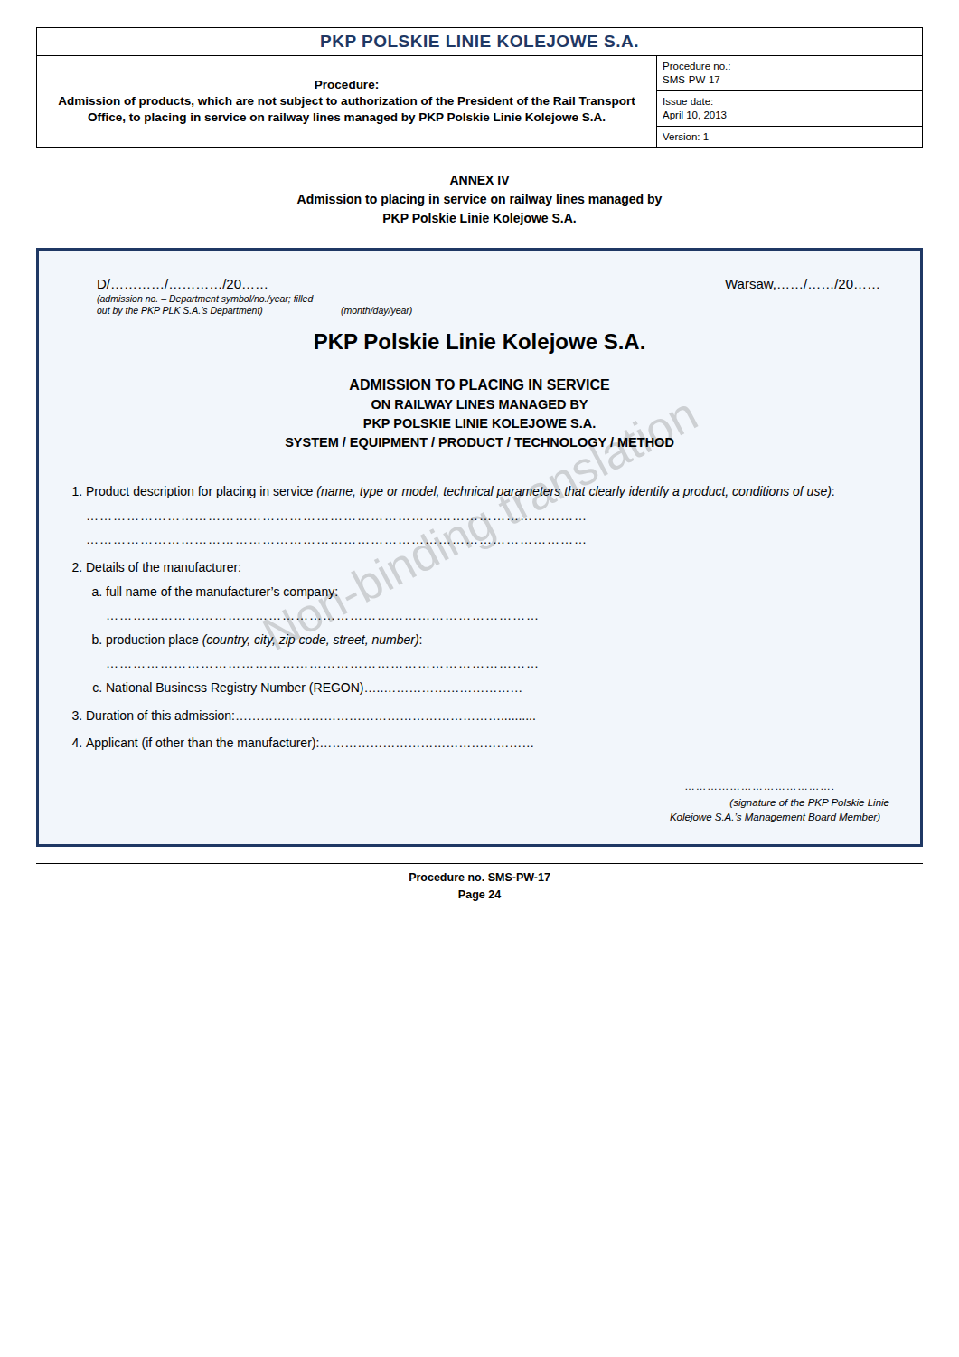| PKP POLSKIE LINIE KOLEJOWE S.A. |
| Procedure: Admission of products, which are not subject to authorization of the President of the Rail Transport Office, to placing in service on railway lines managed by PKP Polskie Linie Kolejowe S.A. | Procedure no.: SMS-PW-17 |
| Issue date: April 10, 2013 |
| Version: 1 |
ANNEX IV
Admission to placing in service on railway lines managed by
PKP Polskie Linie Kolejowe S.A.
Non-binding translation
D/…………/…………/20……
Warsaw,……/……/20……
(admission no. – Department symbol/no./year; filled out by the PKP PLK S.A.’s Department)
(month/day/year)
PKP Polskie Linie Kolejowe S.A.
ADMISSION TO PLACING IN SERVICE
ON RAILWAY LINES MANAGED BY
PKP POLSKIE LINIE KOLEJOWE S.A.
SYSTEM / EQUIPMENT / PRODUCT / TECHNOLOGY / METHOD
Product description for placing in service (name, type or model, technical parameters that clearly identify a product, conditions of use): ………………………………………………………………………………………………… …………………………………………………………………………………………………
Details of the manufacturer:
full name of the manufacturer’s company: ……………………………………………………………………………………
production place (country, city, zip code, street, number): ……………………………………………………………………………………
National Business Registry Number (REGON)…..……………………………
Duration of this admission:………………………………………………………..........
Applicant (if other than the manufacturer):……………………………………………
…………………………………. (signature of the PKP Polskie Linie
Kolejowe S.A.’s Management Board Member)
Procedure no. SMS-PW-17
Page 24